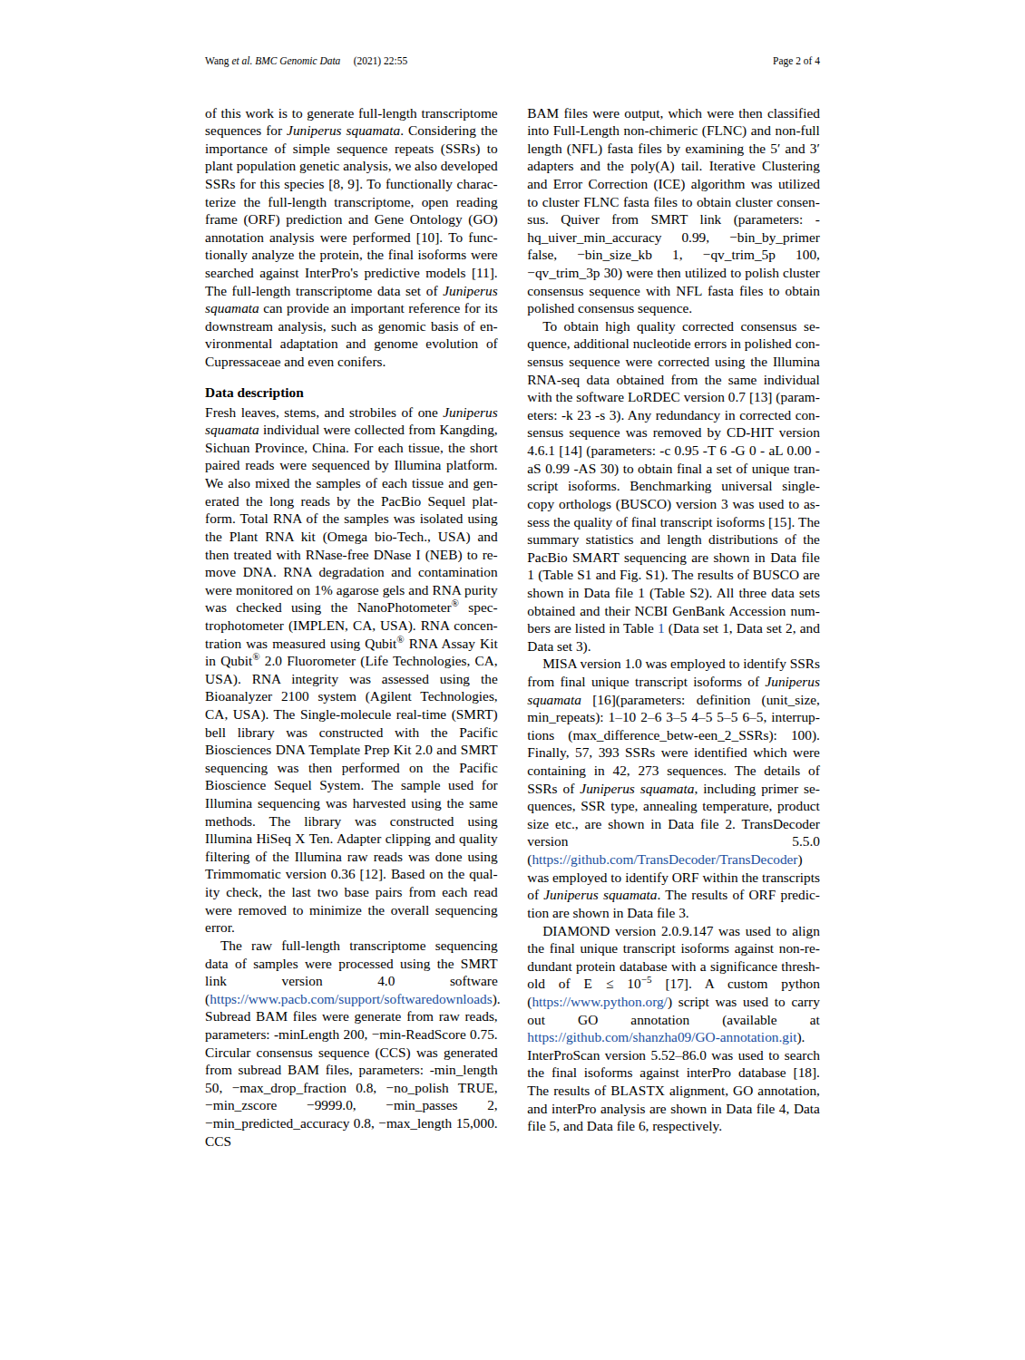Wang et al. BMC Genomic Data (2021) 22:55
Page 2 of 4
of this work is to generate full-length transcriptome sequences for Juniperus squamata. Considering the importance of simple sequence repeats (SSRs) to plant population genetic analysis, we also developed SSRs for this species [8, 9]. To functionally characterize the full-length transcriptome, open reading frame (ORF) prediction and Gene Ontology (GO) annotation analysis were performed [10]. To functionally analyze the protein, the final isoforms were searched against InterPro's predictive models [11]. The full-length transcriptome data set of Juniperus squamata can provide an important reference for its downstream analysis, such as genomic basis of environmental adaptation and genome evolution of Cupressaceae and even conifers.
Data description
Fresh leaves, stems, and strobiles of one Juniperus squamata individual were collected from Kangding, Sichuan Province, China. For each tissue, the short paired reads were sequenced by Illumina platform. We also mixed the samples of each tissue and generated the long reads by the PacBio Sequel platform. Total RNA of the samples was isolated using the Plant RNA kit (Omega bio-Tech., USA) and then treated with RNase-free DNase I (NEB) to remove DNA. RNA degradation and contamination were monitored on 1% agarose gels and RNA purity was checked using the NanoPhotometer® spectrophotometer (IMPLEN, CA, USA). RNA concentration was measured using Qubit® RNA Assay Kit in Qubit® 2.0 Fluorometer (Life Technologies, CA, USA). RNA integrity was assessed using the Bioanalyzer 2100 system (Agilent Technologies, CA, USA). The Single-molecule real-time (SMRT) bell library was constructed with the Pacific Biosciences DNA Template Prep Kit 2.0 and SMRT sequencing was then performed on the Pacific Bioscience Sequel System. The sample used for Illumina sequencing was harvested using the same methods. The library was constructed using Illumina HiSeq X Ten. Adapter clipping and quality filtering of the Illumina raw reads was done using Trimmomatic version 0.36 [12]. Based on the quality check, the last two base pairs from each read were removed to minimize the overall sequencing error.
The raw full-length transcriptome sequencing data of samples were processed using the SMRT link version 4.0 software (https://www.pacb.com/support/softwaredownloads). Subread BAM files were generate from raw reads, parameters: -minLength 200, −min-ReadScore 0.75. Circular consensus sequence (CCS) was generated from subread BAM files, parameters: -min_length 50, −max_drop_fraction 0.8, −no_polish TRUE, −min_zscore −9999.0, −min_passes 2, −min_predicted_accuracy 0.8, −max_length 15,000. CCS
BAM files were output, which were then classified into Full-Length non-chimeric (FLNC) and non-full length (NFL) fasta files by examining the 5′ and 3′ adapters and the poly(A) tail. Iterative Clustering and Error Correction (ICE) algorithm was utilized to cluster FLNC fasta files to obtain cluster consensus. Quiver from SMRT link (parameters: -hq_uiver_min_accuracy 0.99, −bin_by_primer false, −bin_size_kb 1, −qv_trim_5p 100, −qv_trim_3p 30) were then utilized to polish cluster consensus sequence with NFL fasta files to obtain polished consensus sequence.
To obtain high quality corrected consensus sequence, additional nucleotide errors in polished consensus sequence were corrected using the Illumina RNA-seq data obtained from the same individual with the software LoRDEC version 0.7 [13] (parameters: -k 23 -s 3). Any redundancy in corrected consensus sequence was removed by CD-HIT version 4.6.1 [14] (parameters: -c 0.95 -T 6 -G 0 - aL 0.00 -aS 0.99 -AS 30) to obtain final a set of unique transcript isoforms. Benchmarking universal single-copy orthologs (BUSCO) version 3 was used to assess the quality of final transcript isoforms [15]. The summary statistics and length distributions of the PacBio SMART sequencing are shown in Data file 1 (Table S1 and Fig. S1). The results of BUSCO are shown in Data file 1 (Table S2). All three data sets obtained and their NCBI GenBank Accession numbers are listed in Table 1 (Data set 1, Data set 2, and Data set 3).
MISA version 1.0 was employed to identify SSRs from final unique transcript isoforms of Juniperus squamata [16](parameters: definition (unit_size, min_repeats): 1–10 2–6 3–5 4–5 5–5 6–5, interruptions (max_difference_betw-een_2_SSRs): 100). Finally, 57, 393 SSRs were identified which were containing in 42, 273 sequences. The details of SSRs of Juniperus squamata, including primer sequences, SSR type, annealing temperature, product size etc., are shown in Data file 2. TransDecoder version 5.5.0 (https://github.com/TransDecoder/TransDecoder) was employed to identify ORF within the transcripts of Juniperus squamata. The results of ORF prediction are shown in Data file 3.
DIAMOND version 2.0.9.147 was used to align the final unique transcript isoforms against non-redundant protein database with a significance threshold of E ≤ 10−5 [17]. A custom python (https://www.python.org/) script was used to carry out GO annotation (available at https://github.com/shanzha09/GO-annotation.git). InterProScan version 5.52–86.0 was used to search the final isoforms against interPro database [18]. The results of BLASTX alignment, GO annotation, and interPro analysis are shown in Data file 4, Data file 5, and Data file 6, respectively.